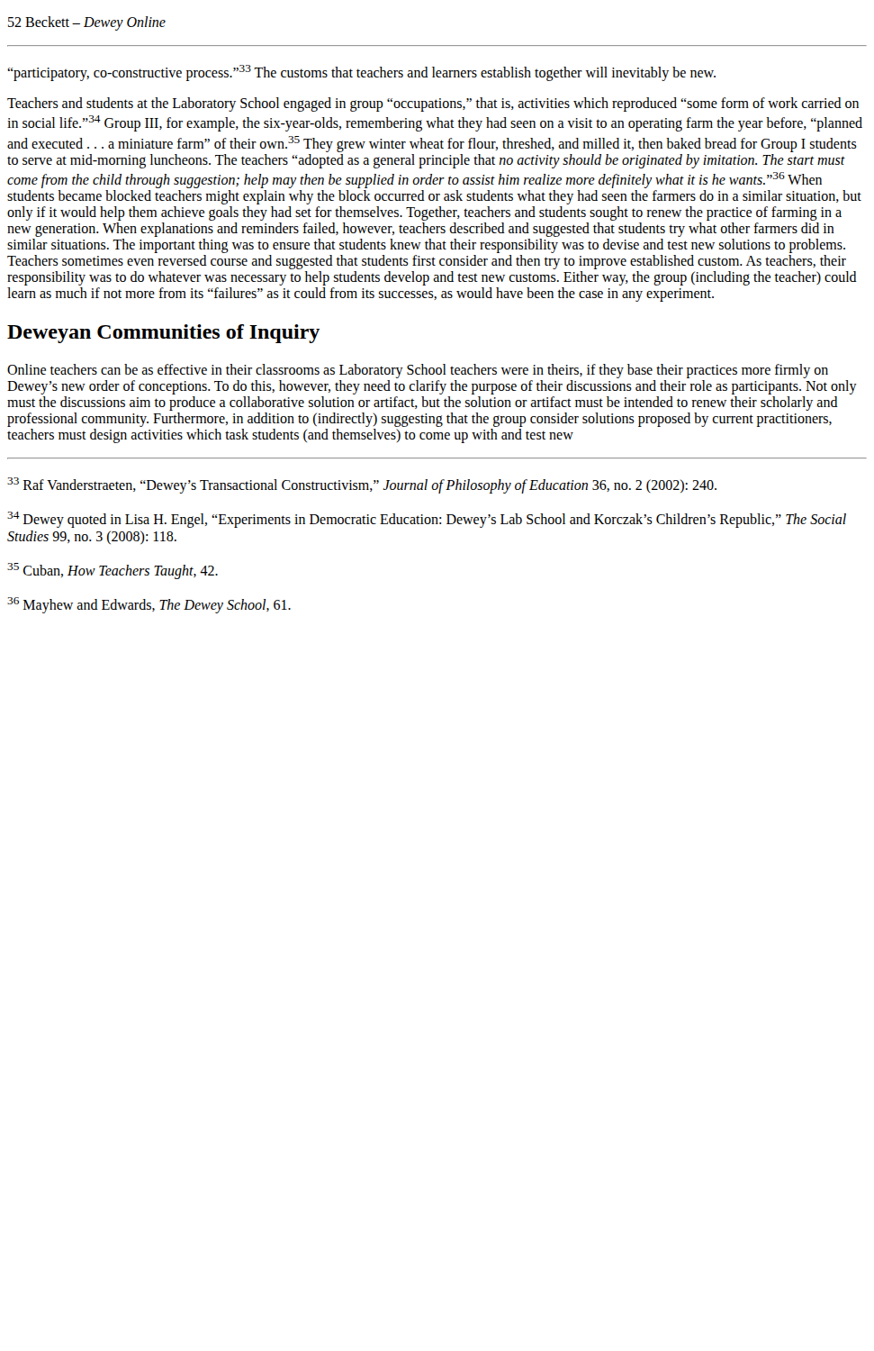52 Beckett – Dewey Online
“participatory, co-constructive process.”33 The customs that teachers and learners establish together will inevitably be new.
Teachers and students at the Laboratory School engaged in group “occupations,” that is, activities which reproduced “some form of work carried on in social life.”34 Group III, for example, the six-year-olds, remembering what they had seen on a visit to an operating farm the year before, “planned and executed . . . a miniature farm” of their own.35 They grew winter wheat for flour, threshed, and milled it, then baked bread for Group I students to serve at mid-morning luncheons. The teachers “adopted as a general principle that no activity should be originated by imitation. The start must come from the child through suggestion; help may then be supplied in order to assist him realize more definitely what it is he wants.”36 When students became blocked teachers might explain why the block occurred or ask students what they had seen the farmers do in a similar situation, but only if it would help them achieve goals they had set for themselves. Together, teachers and students sought to renew the practice of farming in a new generation. When explanations and reminders failed, however, teachers described and suggested that students try what other farmers did in similar situations. The important thing was to ensure that students knew that their responsibility was to devise and test new solutions to problems. Teachers sometimes even reversed course and suggested that students first consider and then try to improve established custom. As teachers, their responsibility was to do whatever was necessary to help students develop and test new customs. Either way, the group (including the teacher) could learn as much if not more from its “failures” as it could from its successes, as would have been the case in any experiment.
Deweyan Communities of Inquiry
Online teachers can be as effective in their classrooms as Laboratory School teachers were in theirs, if they base their practices more firmly on Dewey’s new order of conceptions. To do this, however, they need to clarify the purpose of their discussions and their role as participants. Not only must the discussions aim to produce a collaborative solution or artifact, but the solution or artifact must be intended to renew their scholarly and professional community. Furthermore, in addition to (indirectly) suggesting that the group consider solutions proposed by current practitioners, teachers must design activities which task students (and themselves) to come up with and test new
33 Raf Vanderstraeten, “Dewey’s Transactional Constructivism,” Journal of Philosophy of Education 36, no. 2 (2002): 240.
34 Dewey quoted in Lisa H. Engel, “Experiments in Democratic Education: Dewey’s Lab School and Korczak’s Children’s Republic,” The Social Studies 99, no. 3 (2008): 118.
35 Cuban, How Teachers Taught, 42.
36 Mayhew and Edwards, The Dewey School, 61.